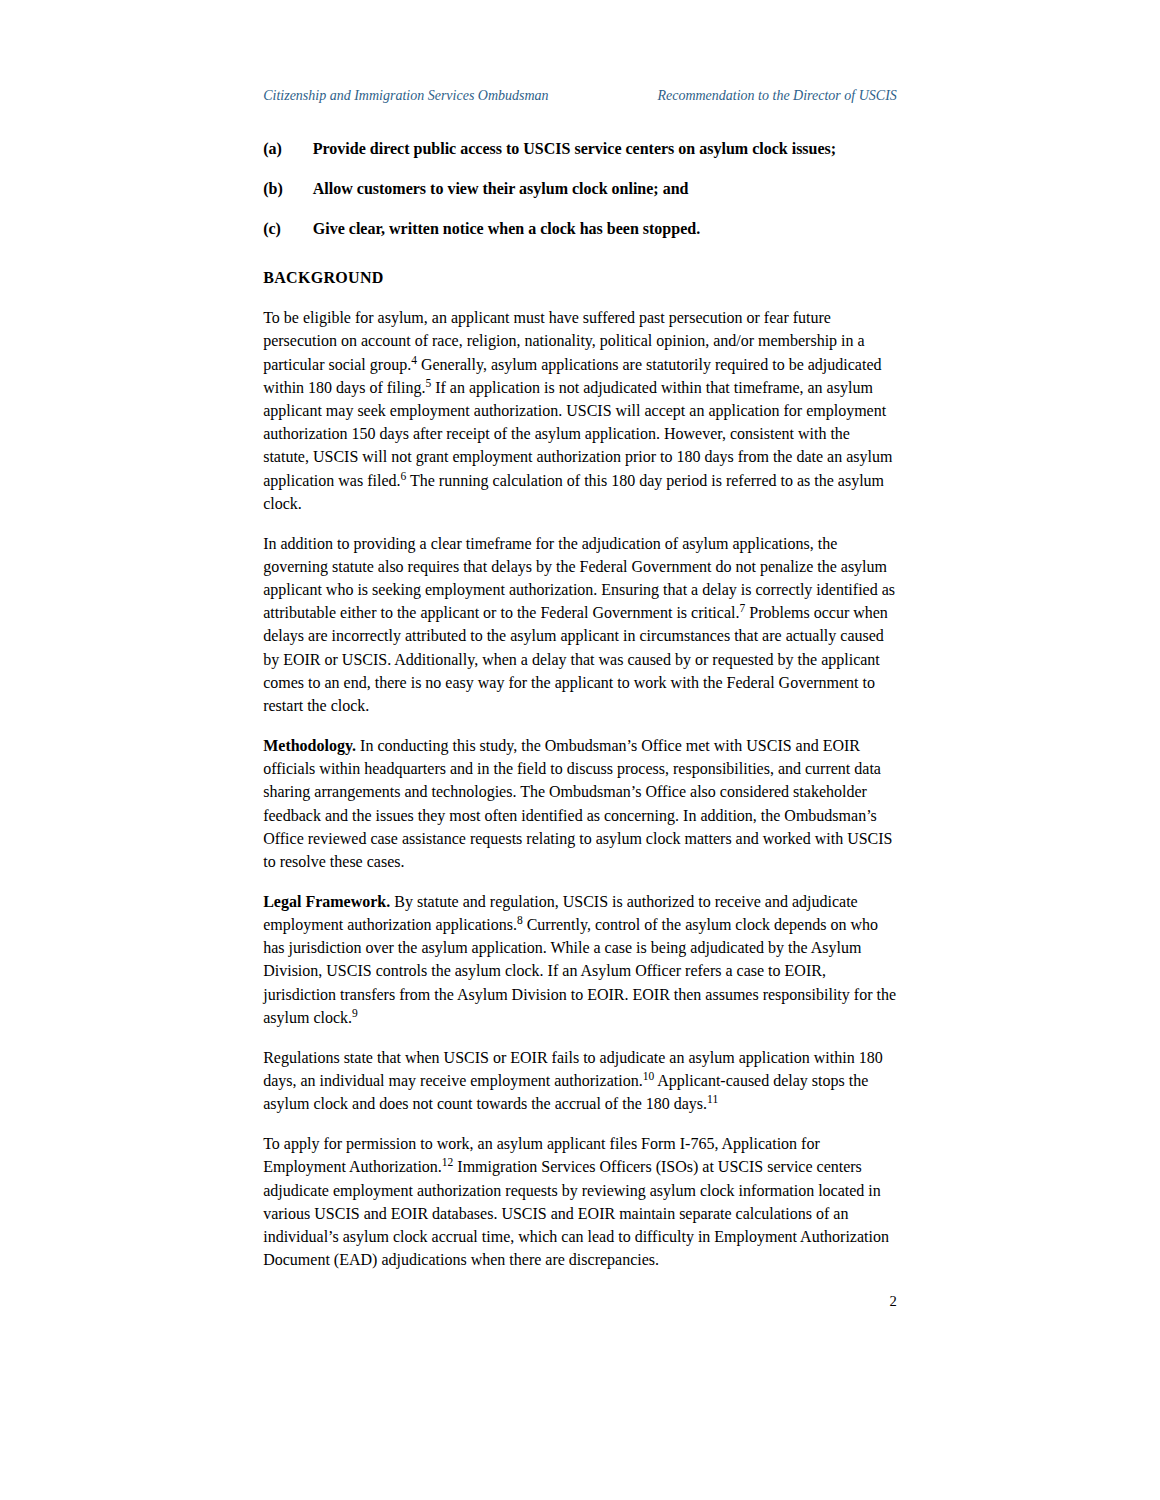Citizenship and Immigration Services Ombudsman
Recommendation to the Director of USCIS
(a) Provide direct public access to USCIS service centers on asylum clock issues;
(b) Allow customers to view their asylum clock online; and
(c) Give clear, written notice when a clock has been stopped.
BACKGROUND
To be eligible for asylum, an applicant must have suffered past persecution or fear future persecution on account of race, religion, nationality, political opinion, and/or membership in a particular social group.4 Generally, asylum applications are statutorily required to be adjudicated within 180 days of filing.5 If an application is not adjudicated within that timeframe, an asylum applicant may seek employment authorization. USCIS will accept an application for employment authorization 150 days after receipt of the asylum application. However, consistent with the statute, USCIS will not grant employment authorization prior to 180 days from the date an asylum application was filed.6 The running calculation of this 180 day period is referred to as the asylum clock.
In addition to providing a clear timeframe for the adjudication of asylum applications, the governing statute also requires that delays by the Federal Government do not penalize the asylum applicant who is seeking employment authorization. Ensuring that a delay is correctly identified as attributable either to the applicant or to the Federal Government is critical.7 Problems occur when delays are incorrectly attributed to the asylum applicant in circumstances that are actually caused by EOIR or USCIS. Additionally, when a delay that was caused by or requested by the applicant comes to an end, there is no easy way for the applicant to work with the Federal Government to restart the clock.
Methodology. In conducting this study, the Ombudsman’s Office met with USCIS and EOIR officials within headquarters and in the field to discuss process, responsibilities, and current data sharing arrangements and technologies. The Ombudsman’s Office also considered stakeholder feedback and the issues they most often identified as concerning. In addition, the Ombudsman’s Office reviewed case assistance requests relating to asylum clock matters and worked with USCIS to resolve these cases.
Legal Framework. By statute and regulation, USCIS is authorized to receive and adjudicate employment authorization applications.8 Currently, control of the asylum clock depends on who has jurisdiction over the asylum application. While a case is being adjudicated by the Asylum Division, USCIS controls the asylum clock. If an Asylum Officer refers a case to EOIR, jurisdiction transfers from the Asylum Division to EOIR. EOIR then assumes responsibility for the asylum clock.9
Regulations state that when USCIS or EOIR fails to adjudicate an asylum application within 180 days, an individual may receive employment authorization.10 Applicant-caused delay stops the asylum clock and does not count towards the accrual of the 180 days.11
To apply for permission to work, an asylum applicant files Form I-765, Application for Employment Authorization.12 Immigration Services Officers (ISOs) at USCIS service centers adjudicate employment authorization requests by reviewing asylum clock information located in various USCIS and EOIR databases. USCIS and EOIR maintain separate calculations of an individual’s asylum clock accrual time, which can lead to difficulty in Employment Authorization Document (EAD) adjudications when there are discrepancies.
2